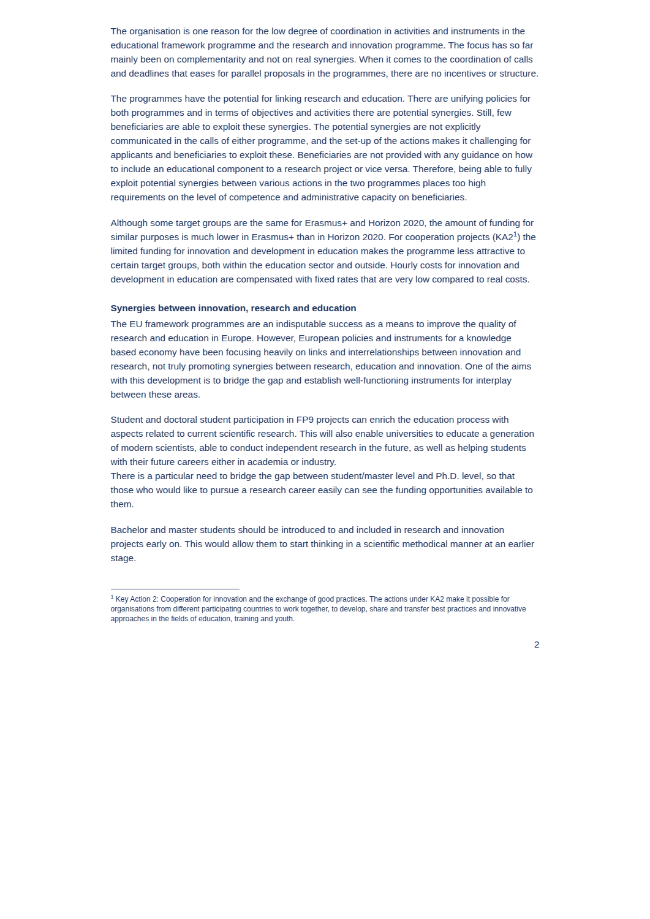The organisation is one reason for the low degree of coordination in activities and instruments in the educational framework programme and the research and innovation programme. The focus has so far mainly been on complementarity and not on real synergies. When it comes to the coordination of calls and deadlines that eases for parallel proposals in the programmes, there are no incentives or structure.
The programmes have the potential for linking research and education. There are unifying policies for both programmes and in terms of objectives and activities there are potential synergies. Still, few beneficiaries are able to exploit these synergies. The potential synergies are not explicitly communicated in the calls of either programme, and the set-up of the actions makes it challenging for applicants and beneficiaries to exploit these. Beneficiaries are not provided with any guidance on how to include an educational component to a research project or vice versa. Therefore, being able to fully exploit potential synergies between various actions in the two programmes places too high requirements on the level of competence and administrative capacity on beneficiaries.
Although some target groups are the same for Erasmus+ and Horizon 2020, the amount of funding for similar purposes is much lower in Erasmus+ than in Horizon 2020. For cooperation projects (KA21) the limited funding for innovation and development in education makes the programme less attractive to certain target groups, both within the education sector and outside. Hourly costs for innovation and development in education are compensated with fixed rates that are very low compared to real costs.
Synergies between innovation, research and education
The EU framework programmes are an indisputable success as a means to improve the quality of research and education in Europe. However, European policies and instruments for a knowledge based economy have been focusing heavily on links and interrelationships between innovation and research, not truly promoting synergies between research, education and innovation. One of the aims with this development is to bridge the gap and establish well-functioning instruments for interplay between these areas.
Student and doctoral student participation in FP9 projects can enrich the education process with aspects related to current scientific research. This will also enable universities to educate a generation of modern scientists, able to conduct independent research in the future, as well as helping students with their future careers either in academia or industry.
There is a particular need to bridge the gap between student/master level and Ph.D. level, so that those who would like to pursue a research career easily can see the funding opportunities available to them.
Bachelor and master students should be introduced to and included in research and innovation projects early on. This would allow them to start thinking in a scientific methodical manner at an earlier stage.
1 Key Action 2: Cooperation for innovation and the exchange of good practices. The actions under KA2 make it possible for organisations from different participating countries to work together, to develop, share and transfer best practices and innovative approaches in the fields of education, training and youth.
2